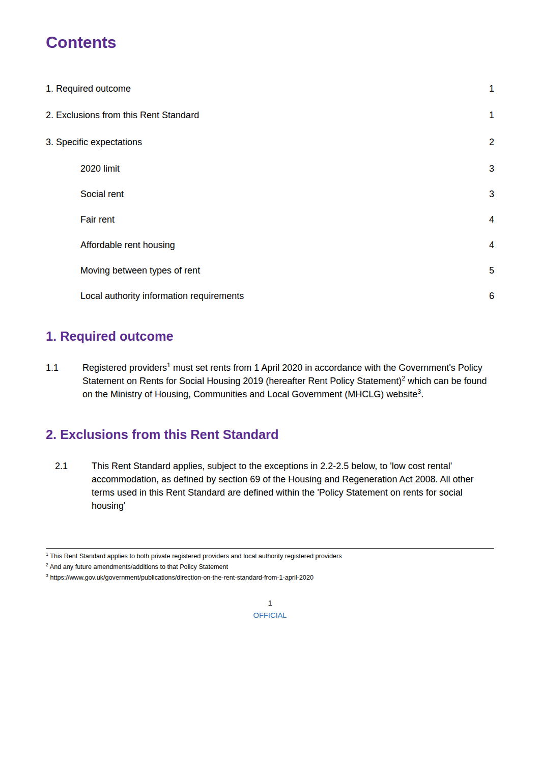Contents
1. Required outcome 1
2. Exclusions from this Rent Standard 1
3. Specific expectations 2
2020 limit 3
Social rent 3
Fair rent 4
Affordable rent housing 4
Moving between types of rent 5
Local authority information requirements 6
1. Required outcome
1.1
Registered providers1 must set rents from 1 April 2020 in accordance with the Government's Policy Statement on Rents for Social Housing 2019 (hereafter Rent Policy Statement)2 which can be found on the Ministry of Housing, Communities and Local Government (MHCLG) website3.
2. Exclusions from this Rent Standard
2.1
This Rent Standard applies, subject to the exceptions in 2.2-2.5 below, to 'low cost rental' accommodation, as defined by section 69 of the Housing and Regeneration Act 2008. All other terms used in this Rent Standard are defined within the 'Policy Statement on rents for social housing'
1 This Rent Standard applies to both private registered providers and local authority registered providers
2 And any future amendments/additions to that Policy Statement
3 https://www.gov.uk/government/publications/direction-on-the-rent-standard-from-1-april-2020
1
OFFICIAL